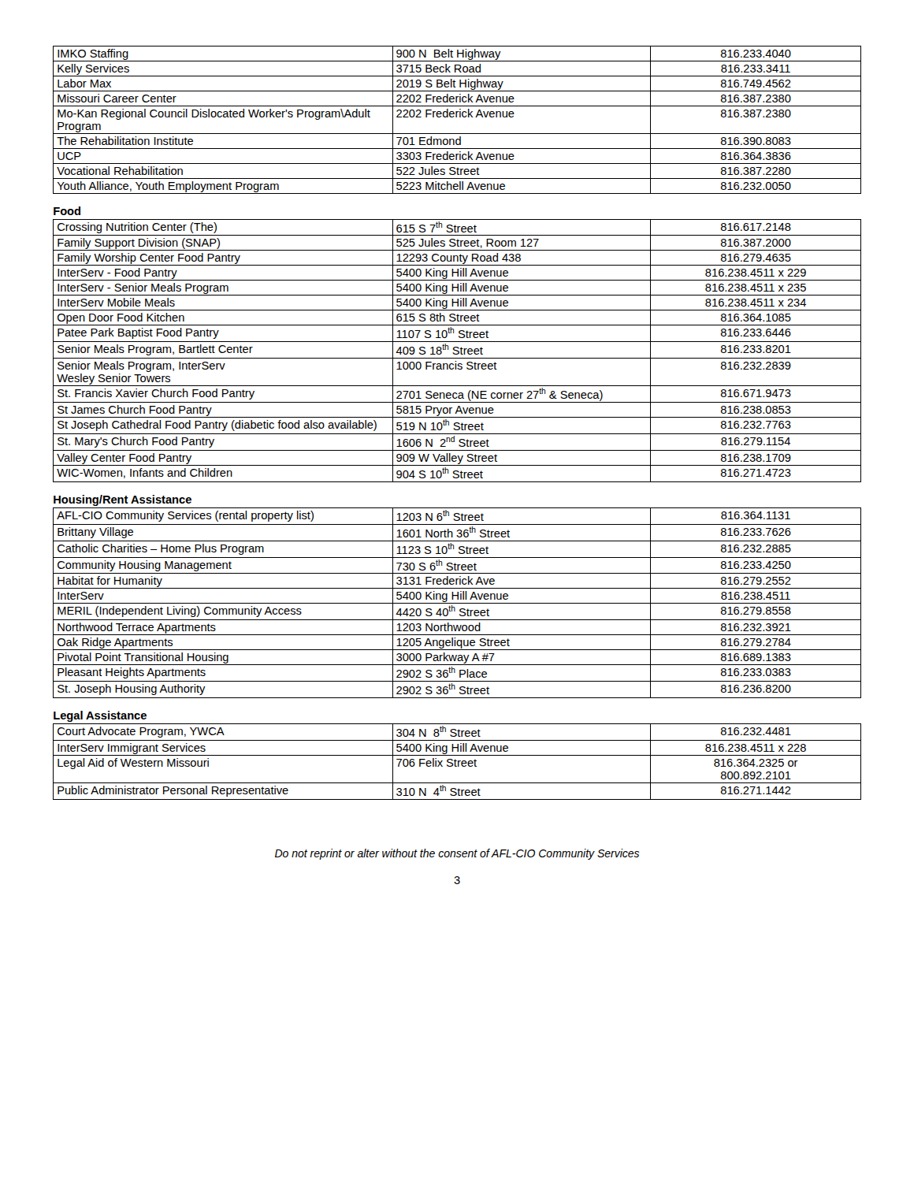| IMKO Staffing | 900 N Belt Highway | 816.233.4040 |
| Kelly Services | 3715 Beck Road | 816.233.3411 |
| Labor Max | 2019 S Belt Highway | 816.749.4562 |
| Missouri Career Center | 2202 Frederick Avenue | 816.387.2380 |
| Mo-Kan Regional Council Dislocated Worker's Program\Adult Program | 2202 Frederick Avenue | 816.387.2380 |
| The Rehabilitation Institute | 701 Edmond | 816.390.8083 |
| UCP | 3303 Frederick Avenue | 816.364.3836 |
| Vocational Rehabilitation | 522 Jules Street | 816.387.2280 |
| Youth Alliance, Youth Employment Program | 5223 Mitchell Avenue | 816.232.0050 |
Food
| Crossing Nutrition Center (The) | 615 S 7 th Street | 816.617.2148 |
| Family Support Division (SNAP) | 525 Jules Street, Room 127 | 816.387.2000 |
| Family Worship Center Food Pantry | 12293 County Road 438 | 816.279.4635 |
| InterServ - Food Pantry | 5400 King Hill Avenue | 816.238.4511 x 229 |
| InterServ - Senior Meals Program | 5400 King Hill Avenue | 816.238.4511 x 235 |
| InterServ Mobile Meals | 5400 King Hill Avenue | 816.238.4511 x 234 |
| Open Door Food Kitchen | 615 S 8th Street | 816.364.1085 |
| Patee Park Baptist Food Pantry | 1107 S 10 th Street | 816.233.6446 |
| Senior Meals Program, Bartlett Center | 409 S 18 th Street | 816.233.8201 |
| Senior Meals Program, InterServ Wesley Senior Towers | 1000 Francis Street | 816.232.2839 |
| St. Francis Xavier Church Food Pantry | 2701 Seneca (NE corner 27 th & Seneca) | 816.671.9473 |
| St James Church Food Pantry | 5815 Pryor Avenue | 816.238.0853 |
| St Joseph Cathedral Food Pantry (diabetic food also available) | 519 N 10 th Street | 816.232.7763 |
| St. Mary's Church Food Pantry | 1606 N 2 nd Street | 816.279.1154 |
| Valley Center Food Pantry | 909 W Valley Street | 816.238.1709 |
| WIC-Women, Infants and Children | 904 S 10 th Street | 816.271.4723 |
Housing/Rent Assistance
| AFL-CIO Community Services (rental property list) | 1203 N 6 th Street | 816.364.1131 |
| Brittany Village | 1601 North 36 th Street | 816.233.7626 |
| Catholic Charities – Home Plus Program | 1123 S 10 th Street | 816.232.2885 |
| Community Housing Management | 730 S 6 th Street | 816.233.4250 |
| Habitat for Humanity | 3131 Frederick Ave | 816.279.2552 |
| InterServ | 5400 King Hill Avenue | 816.238.4511 |
| MERIL (Independent Living) Community Access | 4420 S 40 th Street | 816.279.8558 |
| Northwood Terrace Apartments | 1203 Northwood | 816.232.3921 |
| Oak Ridge Apartments | 1205 Angelique Street | 816.279.2784 |
| Pivotal Point Transitional Housing | 3000 Parkway A #7 | 816.689.1383 |
| Pleasant Heights Apartments | 2902 S 36 th Place | 816.233.0383 |
| St. Joseph Housing Authority | 2902 S 36 th Street | 816.236.8200 |
Legal Assistance
| Court Advocate Program, YWCA | 304 N 8 th Street | 816.232.4481 |
| InterServ Immigrant Services | 5400 King Hill Avenue | 816.238.4511 x 228 |
| Legal Aid of Western Missouri | 706 Felix Street | 816.364.2325 or 800.892.2101 |
| Public Administrator Personal Representative | 310 N 4 th Street | 816.271.1442 |
Do not reprint or alter without the consent of AFL-CIO Community Services
3